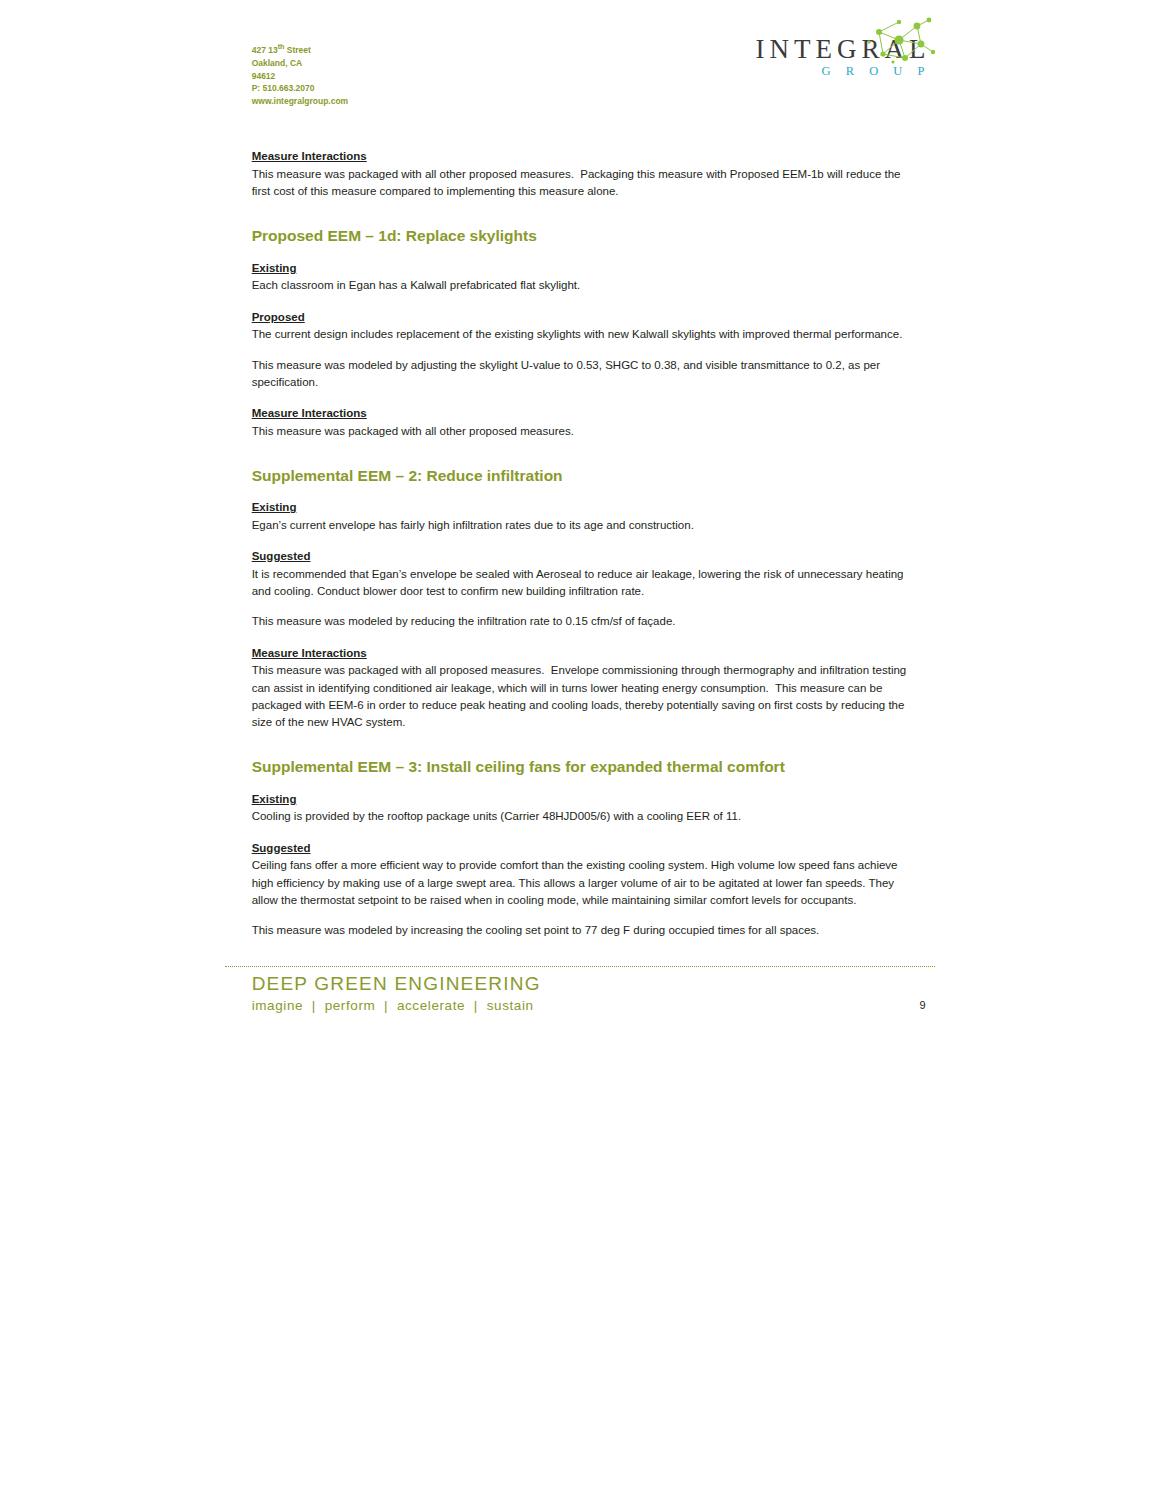427 13th Street
Oakland, CA
94612
P: 510.663.2070
www.integralgroup.com
INTEGRAL
G R O U P
Measure Interactions
This measure was packaged with all other proposed measures. Packaging this measure with Proposed EEM-1b will reduce the first cost of this measure compared to implementing this measure alone.
Proposed EEM – 1d: Replace skylights
Existing
Each classroom in Egan has a Kalwall prefabricated flat skylight.
Proposed
The current design includes replacement of the existing skylights with new Kalwall skylights with improved thermal performance.
This measure was modeled by adjusting the skylight U-value to 0.53, SHGC to 0.38, and visible transmittance to 0.2, as per specification.
Measure Interactions
This measure was packaged with all other proposed measures.
Supplemental EEM – 2: Reduce infiltration
Existing
Egan’s current envelope has fairly high infiltration rates due to its age and construction.
Suggested
It is recommended that Egan’s envelope be sealed with Aeroseal to reduce air leakage, lowering the risk of unnecessary heating and cooling. Conduct blower door test to confirm new building infiltration rate.
This measure was modeled by reducing the infiltration rate to 0.15 cfm/sf of façade.
Measure Interactions
This measure was packaged with all proposed measures. Envelope commissioning through thermography and infiltration testing can assist in identifying conditioned air leakage, which will in turns lower heating energy consumption. This measure can be packaged with EEM-6 in order to reduce peak heating and cooling loads, thereby potentially saving on first costs by reducing the size of the new HVAC system.
Supplemental EEM – 3: Install ceiling fans for expanded thermal comfort
Existing
Cooling is provided by the rooftop package units (Carrier 48HJD005/6) with a cooling EER of 11.
Suggested
Ceiling fans offer a more efficient way to provide comfort than the existing cooling system. High volume low speed fans achieve high efficiency by making use of a large swept area. This allows a larger volume of air to be agitated at lower fan speeds. They allow the thermostat setpoint to be raised when in cooling mode, while maintaining similar comfort levels for occupants.
This measure was modeled by increasing the cooling set point to 77 deg F during occupied times for all spaces.
DEEP GREEN ENGINEERING
imagine | perform | accelerate | sustain
9